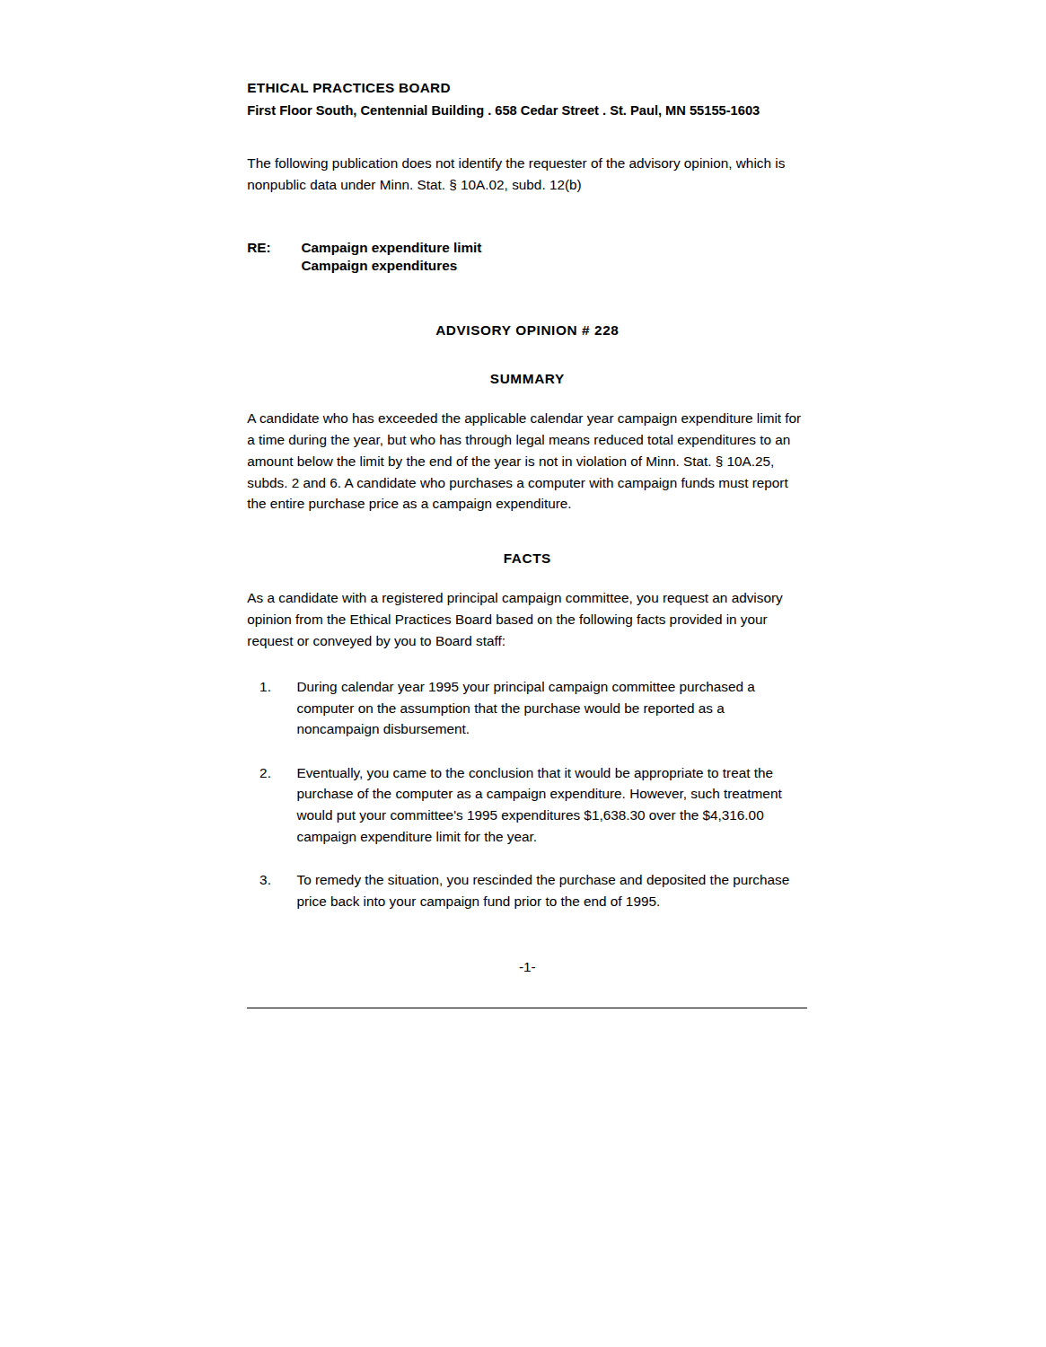ETHICAL PRACTICES BOARD
First Floor South, Centennial Building . 658 Cedar Street . St. Paul, MN 55155-1603
The following publication does not identify the requester of the advisory opinion, which is nonpublic data under Minn. Stat. § 10A.02, subd. 12(b)
| RE: | Campaign expenditure limit |
| | Campaign expenditures |
ADVISORY OPINION # 228
SUMMARY
A candidate who has exceeded the applicable calendar year campaign expenditure limit for a time during the year, but who has through legal means reduced total expenditures to an amount below the limit by the end of the year is not in violation of Minn. Stat. § 10A.25, subds. 2 and 6. A candidate who purchases a computer with campaign funds must report the entire purchase price as a campaign expenditure.
FACTS
As a candidate with a registered principal campaign committee, you request an advisory opinion from the Ethical Practices Board based on the following facts provided in your request or conveyed by you to Board staff:
During calendar year 1995 your principal campaign committee purchased a computer on the assumption that the purchase would be reported as a noncampaign disbursement.
Eventually, you came to the conclusion that it would be appropriate to treat the purchase of the computer as a campaign expenditure. However, such treatment would put your committee's 1995 expenditures $1,638.30 over the $4,316.00 campaign expenditure limit for the year.
To remedy the situation, you rescinded the purchase and deposited the purchase price back into your campaign fund prior to the end of 1995.
-1-